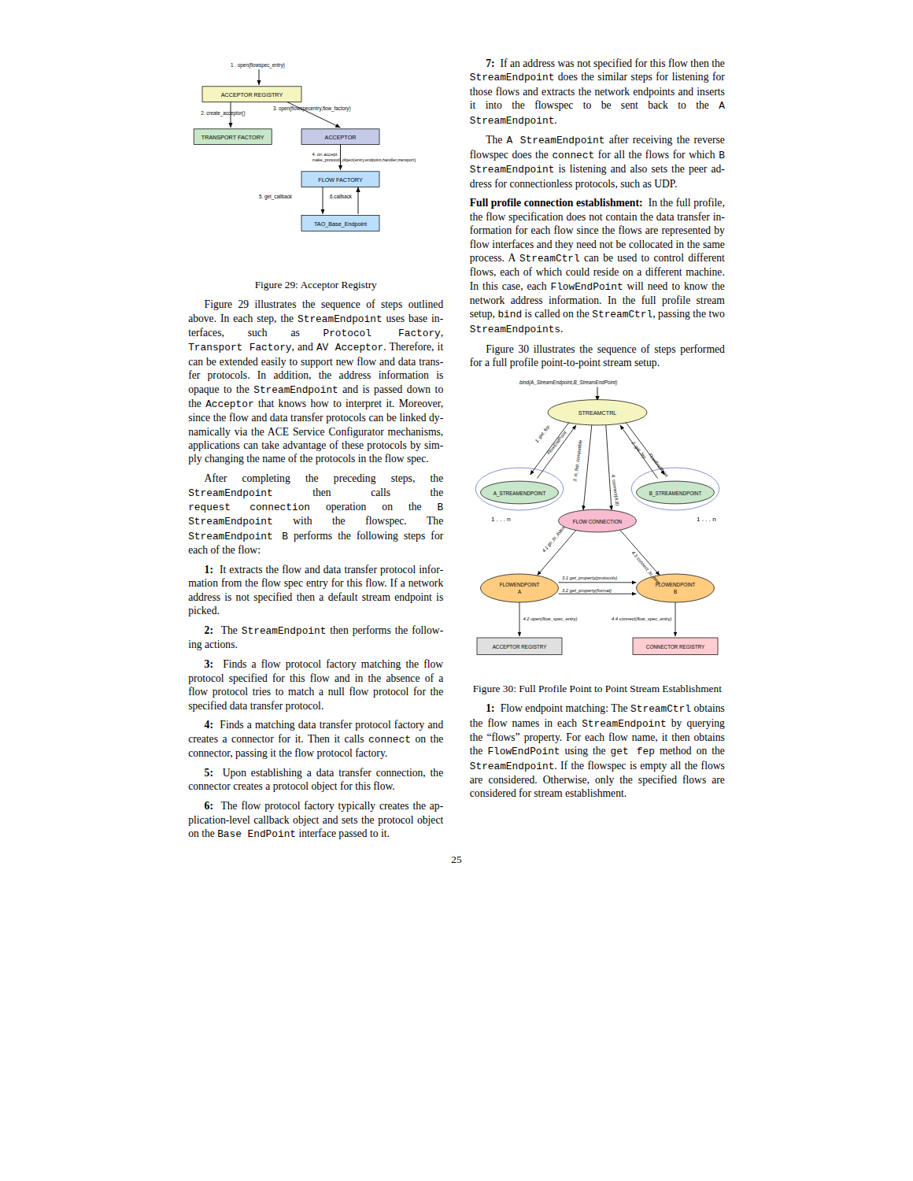1 . open(flowspec_entry) ACCEPTOR REGISTRY 2. create_acceptor() 3. open(flowspecentry,flow_factory) TRANSPORT FACTORY ACCEPTOR 4. on accept make_protocol_object(entry,endpoint,handler,transport) FLOW FACTORY 5. get_callback 6.callback TAO_Base_Endpoint
Figure 29: Acceptor Registry
Figure 29 illustrates the sequence of steps outlined above. In each step, the StreamEndpoint uses base interfaces, such as Protocol Factory, Transport Factory, and AV Acceptor. Therefore, it can be extended easily to support new flow and data transfer protocols. In addition, the address information is opaque to the StreamEndpoint and is passed down to the Acceptor that knows how to interpret it. Moreover, since the flow and data transfer protocols can be linked dynamically via the ACE Service Configurator mechanisms, applications can take advantage of these protocols by simply changing the name of the protocols in the flow spec.
After completing the preceding steps, the StreamEndpoint then calls the request connection operation on the B StreamEndpoint with the flowspec. The StreamEndpoint B performs the following steps for each of the flow:
1: It extracts the flow and data transfer protocol information from the flow spec entry for this flow. If a network address is not specified then a default stream endpoint is picked.
2: The StreamEndpoint then performs the following actions.
3: Finds a flow protocol factory matching the flow protocol specified for this flow and in the absence of a flow protocol tries to match a null flow protocol for the specified data transfer protocol.
4: Finds a matching data transfer protocol factory and creates a connector for it. Then it calls connect on the connector, passing it the flow protocol factory.
5: Upon establishing a data transfer connection, the connector creates a protocol object for this flow.
6: The flow protocol factory typically creates the application-level callback object and sets the protocol object on the Base EndPoint interface passed to it.
7: If an address was not specified for this flow then the StreamEndpoint does the similar steps for listening for those flows and extracts the network endpoints and inserts it into the flowspec to be sent back to the A StreamEndpoint.
The A StreamEndpoint after receiving the reverse flowspec does the connect for all the flows for which B StreamEndpoint is listening and also sets the peer address for connectionless protocols, such as UDP.
Full profile connection establishment: In the full profile, the flow specification does not contain the data transfer information for each flow since the flows are represented by flow interfaces and they need not be collocated in the same process. A StreamCtrl can be used to control different flows, each of which could reside on a different machine. In this case, each FlowEndPoint will need to know the network address information. In the full profile stream setup, bind is called on the StreamCtrl, passing the two StreamEndpoints.
Figure 30 illustrates the sequence of steps performed for a full profile point-to-point stream setup.
bind(A_StreamEndpoint,B_StreamEndPoint) STREAMCTRL A_STREAMENDPOINT B_STREAMENDPOINT FLOW CONNECTION FLOWENDPOINT A FLOWENDPOINT B ACCEPTOR REGISTRY CONNECTOR REGISTRY 1. get_fep FlowEndPoint 2. get_fep FlowEndPoint 3. is_fep_compatible 4. connect(A,B) 1 . . . n 1 . . . n 4.1 go_to_listen 4.3 connect_to_peer 3.1 get_property(protocols) 3.2 get_property(format) 4.2 open(flow_spec_entry) 4.4 connect(flow_spec_entry)
Figure 30: Full Profile Point to Point Stream Establishment
1: Flow endpoint matching: The StreamCtrl obtains the flow names in each StreamEndpoint by querying the “flows” property. For each flow name, it then obtains the FlowEndPoint using the get fep method on the StreamEndpoint. If the flowspec is empty all the flows are considered. Otherwise, only the specified flows are considered for stream establishment.
25